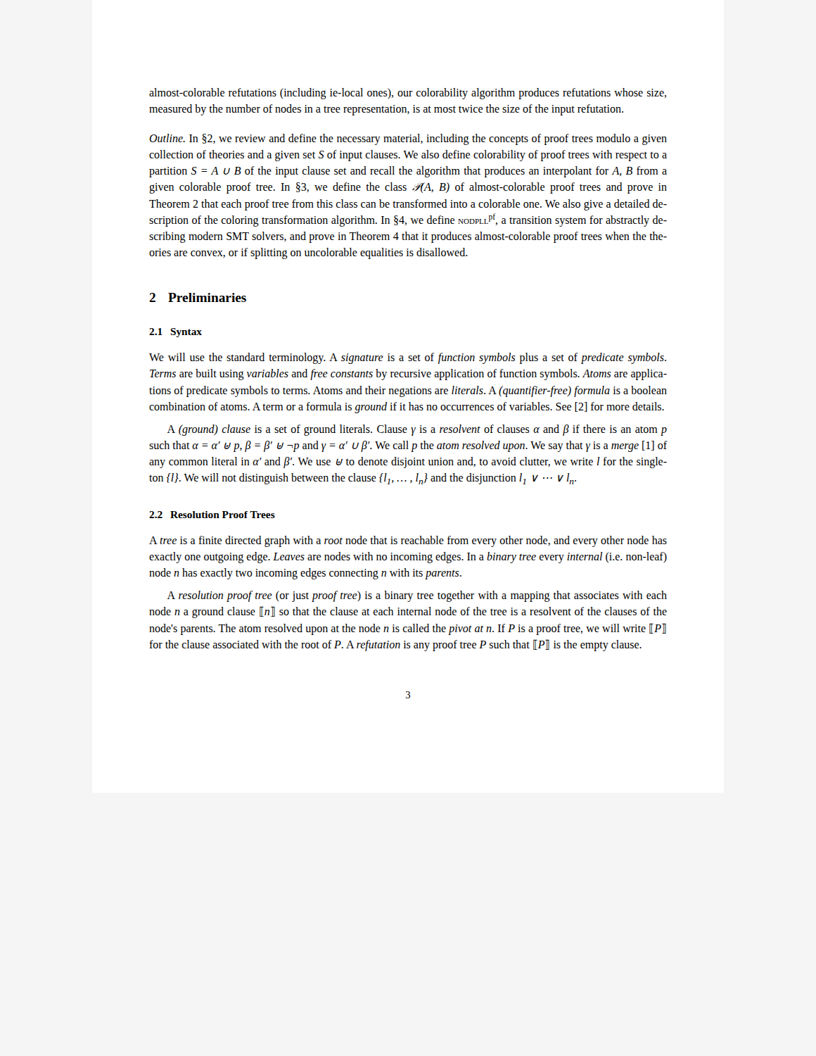almost-colorable refutations (including ie-local ones), our colorability algorithm produces refutations whose size, measured by the number of nodes in a tree representation, is at most twice the size of the input refutation.
Outline. In §2, we review and define the necessary material, including the concepts of proof trees modulo a given collection of theories and a given set S of input clauses. We also define colorability of proof trees with respect to a partition S = A ∪ B of the input clause set and recall the algorithm that produces an interpolant for A, B from a given colorable proof tree. In §3, we define the class 𝒫(A, B) of almost-colorable proof trees and prove in Theorem 2 that each proof tree from this class can be transformed into a colorable one. We also give a detailed description of the coloring transformation algorithm. In §4, we define nodpllpf, a transition system for abstractly describing modern SMT solvers, and prove in Theorem 4 that it produces almost-colorable proof trees when the theories are convex, or if splitting on uncolorable equalities is disallowed.
2 Preliminaries
2.1 Syntax
We will use the standard terminology. A signature is a set of function symbols plus a set of predicate symbols. Terms are built using variables and free constants by recursive application of function symbols. Atoms are applications of predicate symbols to terms. Atoms and their negations are literals. A (quantifier-free) formula is a boolean combination of atoms. A term or a formula is ground if it has no occurrences of variables. See [2] for more details.
A (ground) clause is a set of ground literals. Clause γ is a resolvent of clauses α and β if there is an atom p such that α = α′ ⊎ p, β = β′ ⊎ ¬p and γ = α′ ∪ β′. We call p the atom resolved upon. We say that γ is a merge [1] of any common literal in α′ and β′. We use ⊎ to denote disjoint union and, to avoid clutter, we write l for the singleton {l}. We will not distinguish between the clause {l1, … , ln} and the disjunction l1 ∨ ⋯ ∨ ln.
2.2 Resolution Proof Trees
A tree is a finite directed graph with a root node that is reachable from every other node, and every other node has exactly one outgoing edge. Leaves are nodes with no incoming edges. In a binary tree every internal (i.e. non-leaf) node n has exactly two incoming edges connecting n with its parents.
A resolution proof tree (or just proof tree) is a binary tree together with a mapping that associates with each node n a ground clause ⟦n⟧ so that the clause at each internal node of the tree is a resolvent of the clauses of the node's parents. The atom resolved upon at the node n is called the pivot at n. If P is a proof tree, we will write ⟦P⟧ for the clause associated with the root of P. A refutation is any proof tree P such that ⟦P⟧ is the empty clause.
3